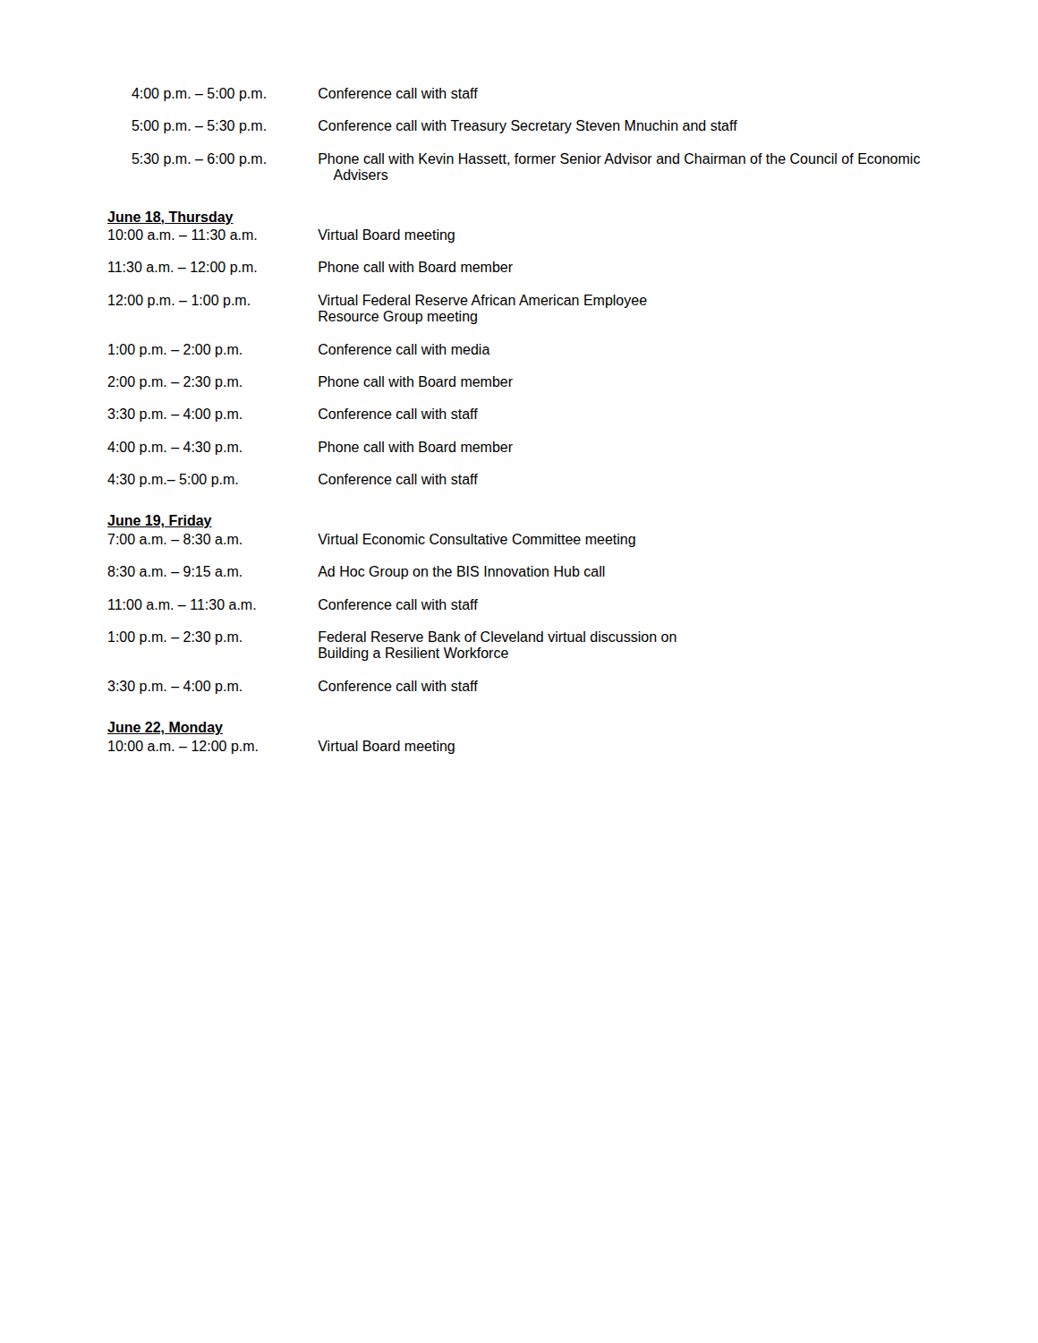| 4:00 p.m. – 5:00 p.m. | Conference call with staff |
| 5:00 p.m. – 5:30 p.m. | Conference call with Treasury Secretary Steven Mnuchin and staff |
| 5:30 p.m. – 6:00 p.m. | Phone call with Kevin Hassett, former Senior Advisor and Chairman of the Council of Economic Advisers |
| June 18, Thursday | |
| 10:00 a.m. – 11:30 a.m. | Virtual Board meeting |
| 11:30 a.m. – 12:00 p.m. | Phone call with Board member |
| 12:00 p.m. – 1:00 p.m. | Virtual Federal Reserve African American Employee Resource Group meeting |
| 1:00 p.m. – 2:00 p.m. | Conference call with media |
| 2:00 p.m. – 2:30 p.m. | Phone call with Board member |
| 3:30 p.m. – 4:00 p.m. | Conference call with staff |
| 4:00 p.m. – 4:30 p.m. | Phone call with Board member |
| 4:30 p.m.– 5:00 p.m. | Conference call with staff |
| June 19, Friday | |
| 7:00 a.m. – 8:30 a.m. | Virtual Economic Consultative Committee meeting |
| 8:30 a.m. – 9:15 a.m. | Ad Hoc Group on the BIS Innovation Hub call |
| 11:00 a.m. – 11:30 a.m. | Conference call with staff |
| 1:00 p.m. – 2:30 p.m. | Federal Reserve Bank of Cleveland virtual discussion on Building a Resilient Workforce |
| 3:30 p.m. – 4:00 p.m. | Conference call with staff |
| June 22, Monday | |
| 10:00 a.m. – 12:00 p.m. | Virtual Board meeting |